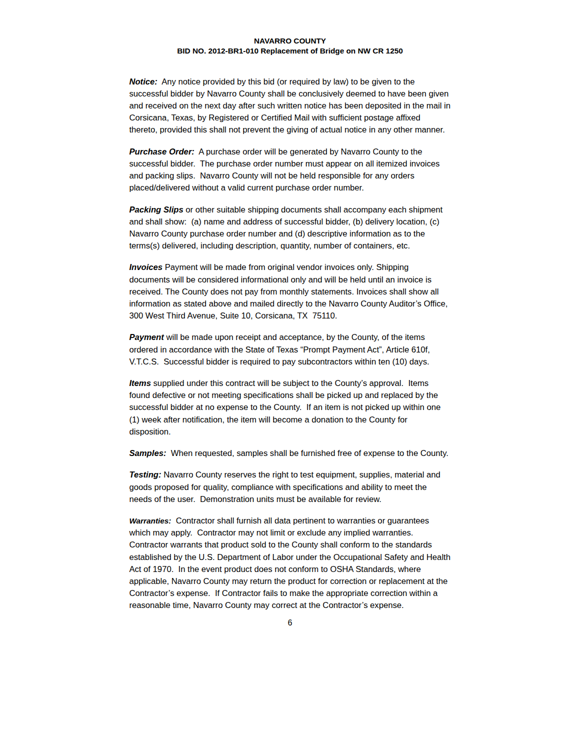NAVARRO COUNTY BID NO. 2012-BR1-010 Replacement of Bridge on NW CR 1250
Notice: Any notice provided by this bid (or required by law) to be given to the successful bidder by Navarro County shall be conclusively deemed to have been given and received on the next day after such written notice has been deposited in the mail in Corsicana, Texas, by Registered or Certified Mail with sufficient postage affixed thereto, provided this shall not prevent the giving of actual notice in any other manner.
Purchase Order: A purchase order will be generated by Navarro County to the successful bidder. The purchase order number must appear on all itemized invoices and packing slips. Navarro County will not be held responsible for any orders placed/delivered without a valid current purchase order number.
Packing Slips or other suitable shipping documents shall accompany each shipment and shall show: (a) name and address of successful bidder, (b) delivery location, (c) Navarro County purchase order number and (d) descriptive information as to the terms(s) delivered, including description, quantity, number of containers, etc.
Invoices Payment will be made from original vendor invoices only. Shipping documents will be considered informational only and will be held until an invoice is received. The County does not pay from monthly statements. Invoices shall show all information as stated above and mailed directly to the Navarro County Auditor’s Office, 300 West Third Avenue, Suite 10, Corsicana, TX 75110.
Payment will be made upon receipt and acceptance, by the County, of the items ordered in accordance with the State of Texas “Prompt Payment Act”, Article 610f, V.T.C.S. Successful bidder is required to pay subcontractors within ten (10) days.
Items supplied under this contract will be subject to the County’s approval. Items found defective or not meeting specifications shall be picked up and replaced by the successful bidder at no expense to the County. If an item is not picked up within one (1) week after notification, the item will become a donation to the County for disposition.
Samples: When requested, samples shall be furnished free of expense to the County.
Testing: Navarro County reserves the right to test equipment, supplies, material and goods proposed for quality, compliance with specifications and ability to meet the needs of the user. Demonstration units must be available for review.
Warranties: Contractor shall furnish all data pertinent to warranties or guarantees which may apply. Contractor may not limit or exclude any implied warranties. Contractor warrants that product sold to the County shall conform to the standards established by the U.S. Department of Labor under the Occupational Safety and Health Act of 1970. In the event product does not conform to OSHA Standards, where applicable, Navarro County may return the product for correction or replacement at the Contractor’s expense. If Contractor fails to make the appropriate correction within a reasonable time, Navarro County may correct at the Contractor’s expense.
6